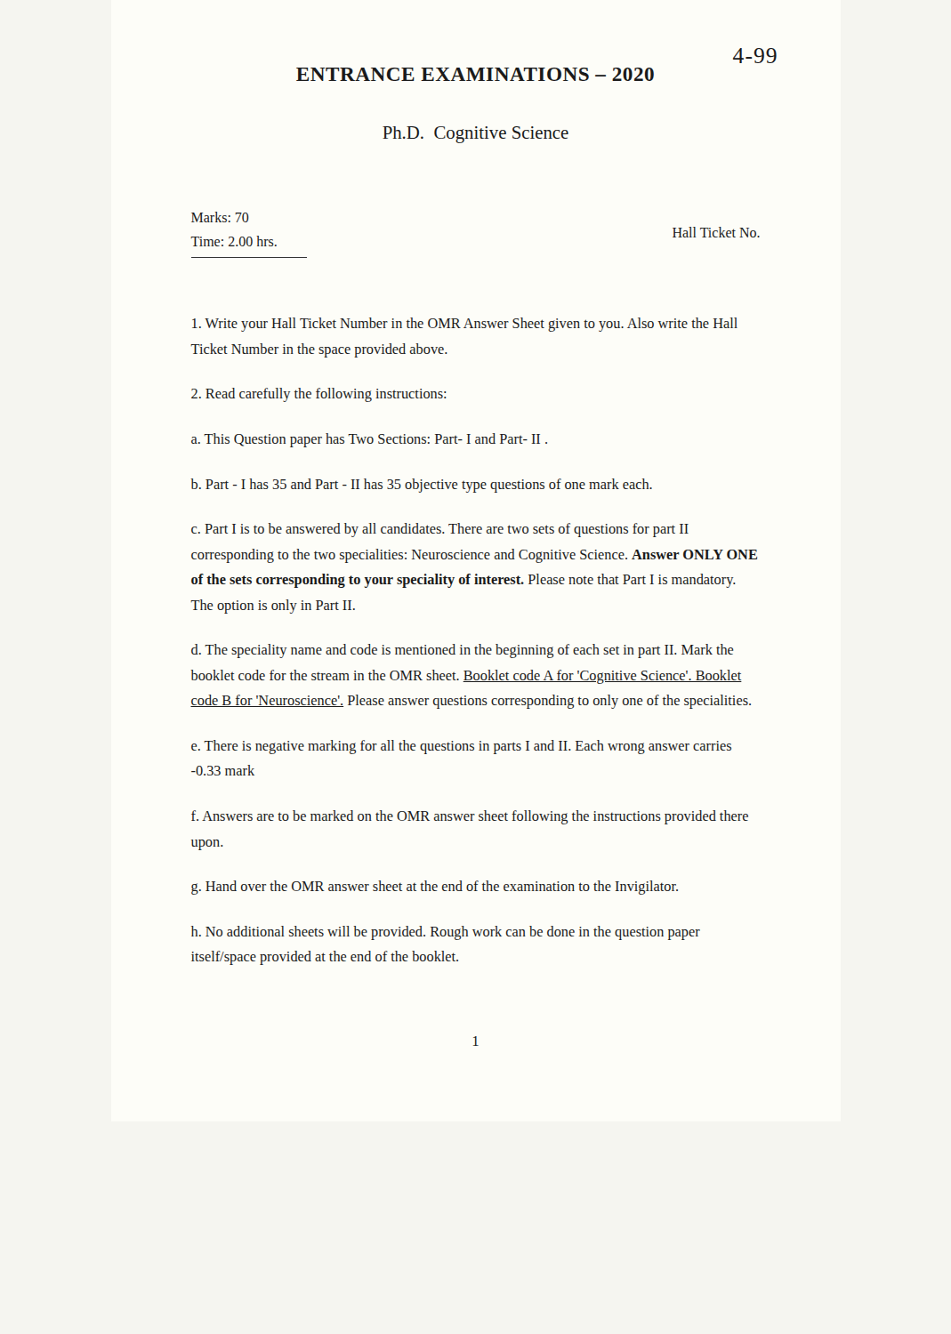4-99
ENTRANCE EXAMINATIONS – 2020
Ph.D. Cognitive Science
Marks: 70
Time: 2.00 hrs.
Hall Ticket No.
1. Write your Hall Ticket Number in the OMR Answer Sheet given to you. Also write the Hall Ticket Number in the space provided above.
2. Read carefully the following instructions:
a. This Question paper has Two Sections: Part- I and Part- II .
b. Part - I has 35 and Part - II has 35 objective type questions of one mark each.
c. Part I is to be answered by all candidates. There are two sets of questions for part II corresponding to the two specialities: Neuroscience and Cognitive Science. Answer ONLY ONE of the sets corresponding to your speciality of interest. Please note that Part I is mandatory. The option is only in Part II.
d. The speciality name and code is mentioned in the beginning of each set in part II. Mark the booklet code for the stream in the OMR sheet. Booklet code A for 'Cognitive Science'. Booklet code B for 'Neuroscience'. Please answer questions corresponding to only one of the specialities.
e. There is negative marking for all the questions in parts I and II. Each wrong answer carries -0.33 mark
f. Answers are to be marked on the OMR answer sheet following the instructions provided there upon.
g. Hand over the OMR answer sheet at the end of the examination to the Invigilator.
h. No additional sheets will be provided. Rough work can be done in the question paper itself/space provided at the end of the booklet.
1